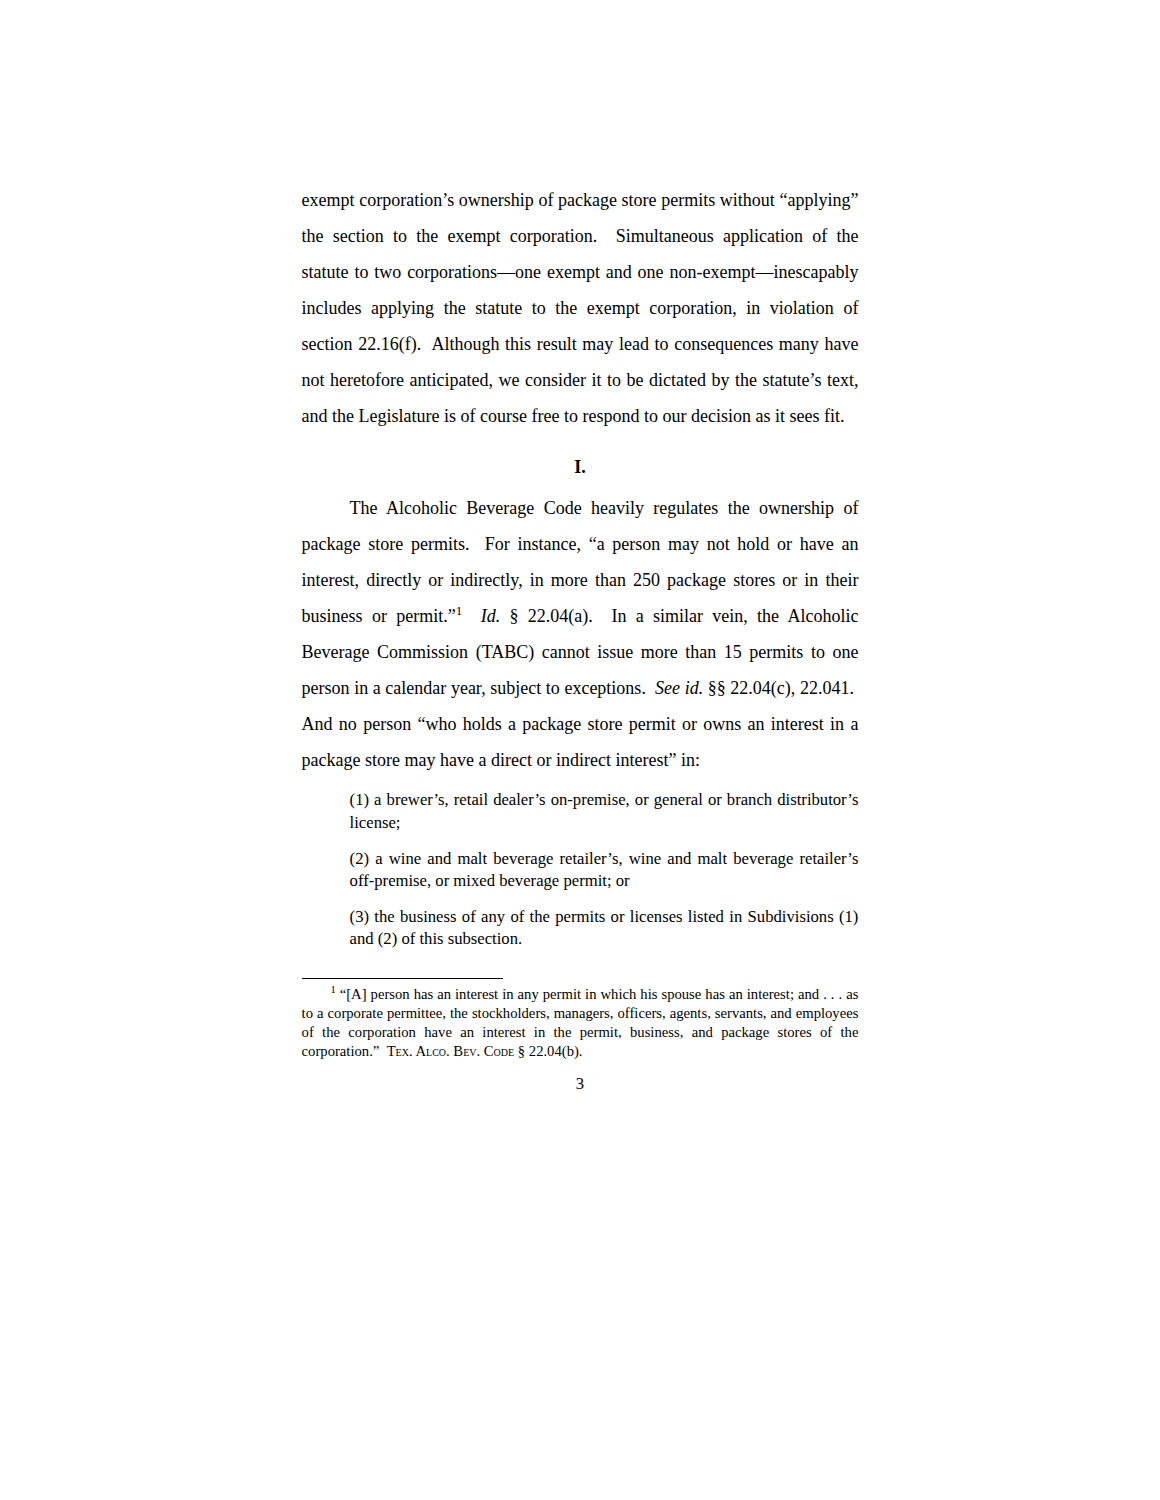exempt corporation’s ownership of package store permits without “applying” the section to the exempt corporation. Simultaneous application of the statute to two corporations—one exempt and one non-exempt—inescapably includes applying the statute to the exempt corporation, in violation of section 22.16(f). Although this result may lead to consequences many have not heretofore anticipated, we consider it to be dictated by the statute’s text, and the Legislature is of course free to respond to our decision as it sees fit.
I.
The Alcoholic Beverage Code heavily regulates the ownership of package store permits. For instance, “a person may not hold or have an interest, directly or indirectly, in more than 250 package stores or in their business or permit.”1 Id. § 22.04(a). In a similar vein, the Alcoholic Beverage Commission (TABC) cannot issue more than 15 permits to one person in a calendar year, subject to exceptions. See id. §§ 22.04(c), 22.041. And no person “who holds a package store permit or owns an interest in a package store may have a direct or indirect interest” in:
(1) a brewer’s, retail dealer’s on-premise, or general or branch distributor’s license;
(2) a wine and malt beverage retailer’s, wine and malt beverage retailer’s off-premise, or mixed beverage permit; or
(3) the business of any of the permits or licenses listed in Subdivisions (1) and (2) of this subsection.
1 “[A] person has an interest in any permit in which his spouse has an interest; and . . . as to a corporate permittee, the stockholders, managers, officers, agents, servants, and employees of the corporation have an interest in the permit, business, and package stores of the corporation.” Tex. Alco. Bev. Code § 22.04(b).
3